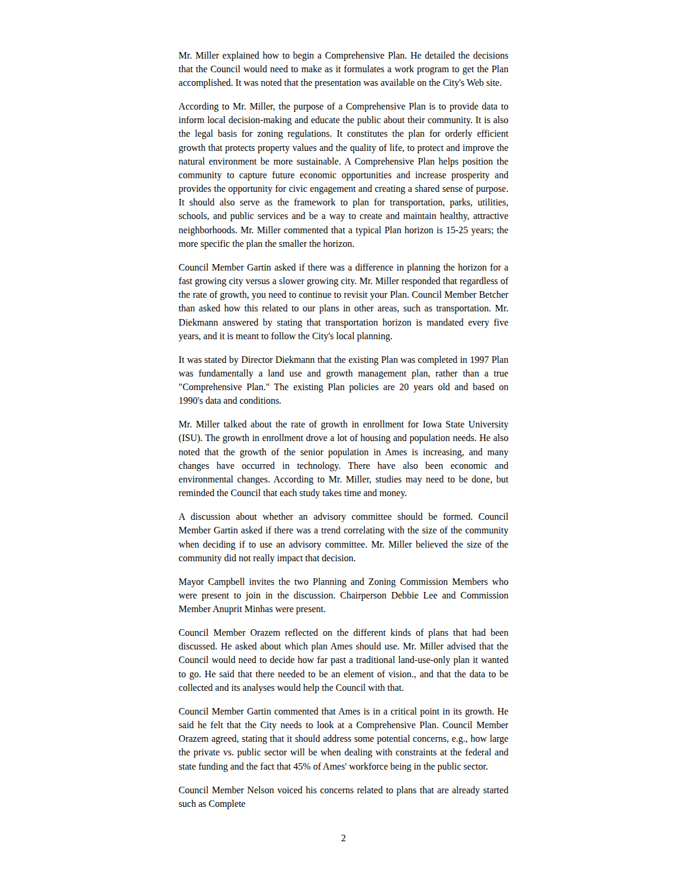Mr. Miller explained how to begin a Comprehensive Plan. He detailed the decisions that the Council would need to make as it formulates a work program to get the Plan accomplished. It was noted that the presentation was available on the City's Web site.
According to Mr. Miller, the purpose of a Comprehensive Plan is to provide data to inform local decision-making and educate the public about their community. It is also the legal basis for zoning regulations. It constitutes the plan for orderly efficient growth that protects property values and the quality of life, to protect and improve the natural environment be more sustainable. A Comprehensive Plan helps position the community to capture future economic opportunities and increase prosperity and provides the opportunity for civic engagement and creating a shared sense of purpose. It should also serve as the framework to plan for transportation, parks, utilities, schools, and public services and be a way to create and maintain healthy, attractive neighborhoods. Mr. Miller commented that a typical Plan horizon is 15-25 years; the more specific the plan the smaller the horizon.
Council Member Gartin asked if there was a difference in planning the horizon for a fast growing city versus a slower growing city. Mr. Miller responded that regardless of the rate of growth, you need to continue to revisit your Plan. Council Member Betcher than asked how this related to our plans in other areas, such as transportation. Mr. Diekmann answered by stating that transportation horizon is mandated every five years, and it is meant to follow the City's local planning.
It was stated by Director Diekmann that the existing Plan was completed in 1997 Plan was fundamentally a land use and growth management plan, rather than a true "Comprehensive Plan." The existing Plan policies are 20 years old and based on 1990's data and conditions.
Mr. Miller talked about the rate of growth in enrollment for Iowa State University (ISU). The growth in enrollment drove a lot of housing and population needs. He also noted that the growth of the senior population in Ames is increasing, and many changes have occurred in technology. There have also been economic and environmental changes. According to Mr. Miller, studies may need to be done, but reminded the Council that each study takes time and money.
A discussion about whether an advisory committee should be formed. Council Member Gartin asked if there was a trend correlating with the size of the community when deciding if to use an advisory committee. Mr. Miller believed the size of the community did not really impact that decision.
Mayor Campbell invites the two Planning and Zoning Commission Members who were present to join in the discussion. Chairperson Debbie Lee and Commission Member Anuprit Minhas were present.
Council Member Orazem reflected on the different kinds of plans that had been discussed. He asked about which plan Ames should use. Mr. Miller advised that the Council would need to decide how far past a traditional land-use-only plan it wanted to go. He said that there needed to be an element of vision., and that the data to be collected and its analyses would help the Council with that.
Council Member Gartin commented that Ames is in a critical point in its growth. He said he felt that the City needs to look at a Comprehensive Plan. Council Member Orazem agreed, stating that it should address some potential concerns, e.g., how large the private vs. public sector will be when dealing with constraints at the federal and state funding and the fact that 45% of Ames' workforce being in the public sector.
Council Member Nelson voiced his concerns related to plans that are already started such as Complete
2